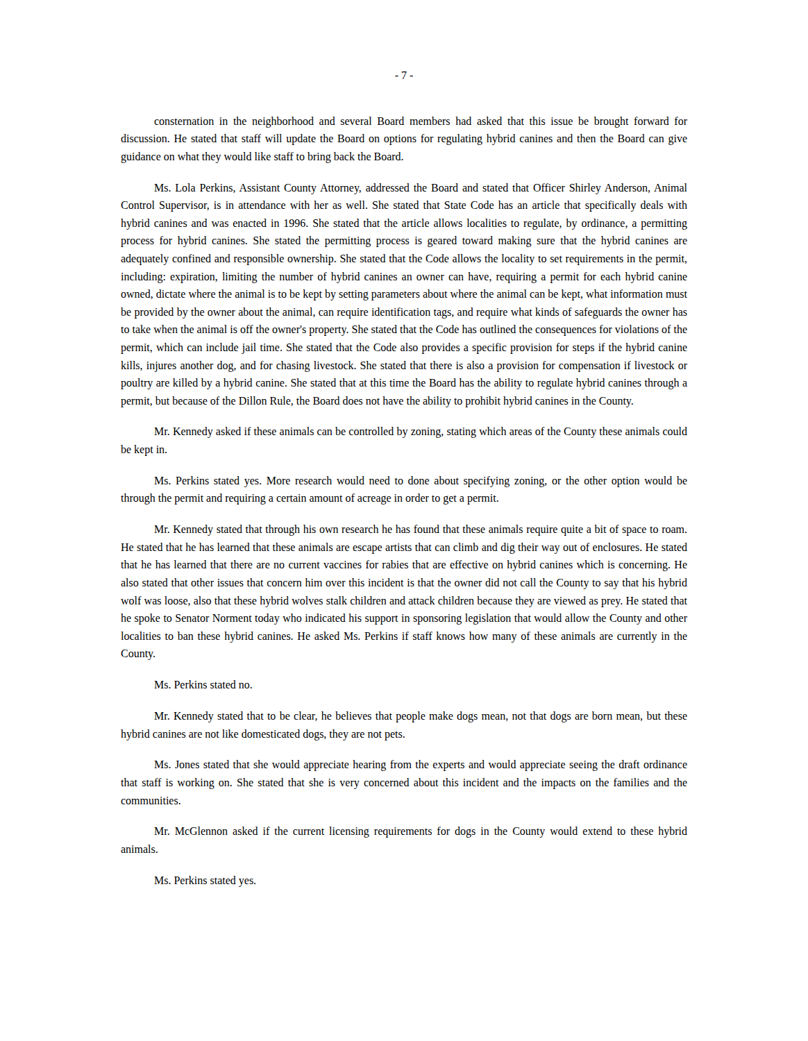- 7 -
consternation in the neighborhood and several Board members had asked that this issue be brought forward for discussion. He stated that staff will update the Board on options for regulating hybrid canines and then the Board can give guidance on what they would like staff to bring back the Board.
Ms. Lola Perkins, Assistant County Attorney, addressed the Board and stated that Officer Shirley Anderson, Animal Control Supervisor, is in attendance with her as well. She stated that State Code has an article that specifically deals with hybrid canines and was enacted in 1996. She stated that the article allows localities to regulate, by ordinance, a permitting process for hybrid canines. She stated the permitting process is geared toward making sure that the hybrid canines are adequately confined and responsible ownership. She stated that the Code allows the locality to set requirements in the permit, including: expiration, limiting the number of hybrid canines an owner can have, requiring a permit for each hybrid canine owned, dictate where the animal is to be kept by setting parameters about where the animal can be kept, what information must be provided by the owner about the animal, can require identification tags, and require what kinds of safeguards the owner has to take when the animal is off the owner's property. She stated that the Code has outlined the consequences for violations of the permit, which can include jail time. She stated that the Code also provides a specific provision for steps if the hybrid canine kills, injures another dog, and for chasing livestock. She stated that there is also a provision for compensation if livestock or poultry are killed by a hybrid canine. She stated that at this time the Board has the ability to regulate hybrid canines through a permit, but because of the Dillon Rule, the Board does not have the ability to prohibit hybrid canines in the County.
Mr. Kennedy asked if these animals can be controlled by zoning, stating which areas of the County these animals could be kept in.
Ms. Perkins stated yes. More research would need to done about specifying zoning, or the other option would be through the permit and requiring a certain amount of acreage in order to get a permit.
Mr. Kennedy stated that through his own research he has found that these animals require quite a bit of space to roam. He stated that he has learned that these animals are escape artists that can climb and dig their way out of enclosures. He stated that he has learned that there are no current vaccines for rabies that are effective on hybrid canines which is concerning. He also stated that other issues that concern him over this incident is that the owner did not call the County to say that his hybrid wolf was loose, also that these hybrid wolves stalk children and attack children because they are viewed as prey. He stated that he spoke to Senator Norment today who indicated his support in sponsoring legislation that would allow the County and other localities to ban these hybrid canines. He asked Ms. Perkins if staff knows how many of these animals are currently in the County.
Ms. Perkins stated no.
Mr. Kennedy stated that to be clear, he believes that people make dogs mean, not that dogs are born mean, but these hybrid canines are not like domesticated dogs, they are not pets.
Ms. Jones stated that she would appreciate hearing from the experts and would appreciate seeing the draft ordinance that staff is working on. She stated that she is very concerned about this incident and the impacts on the families and the communities.
Mr. McGlennon asked if the current licensing requirements for dogs in the County would extend to these hybrid animals.
Ms. Perkins stated yes.